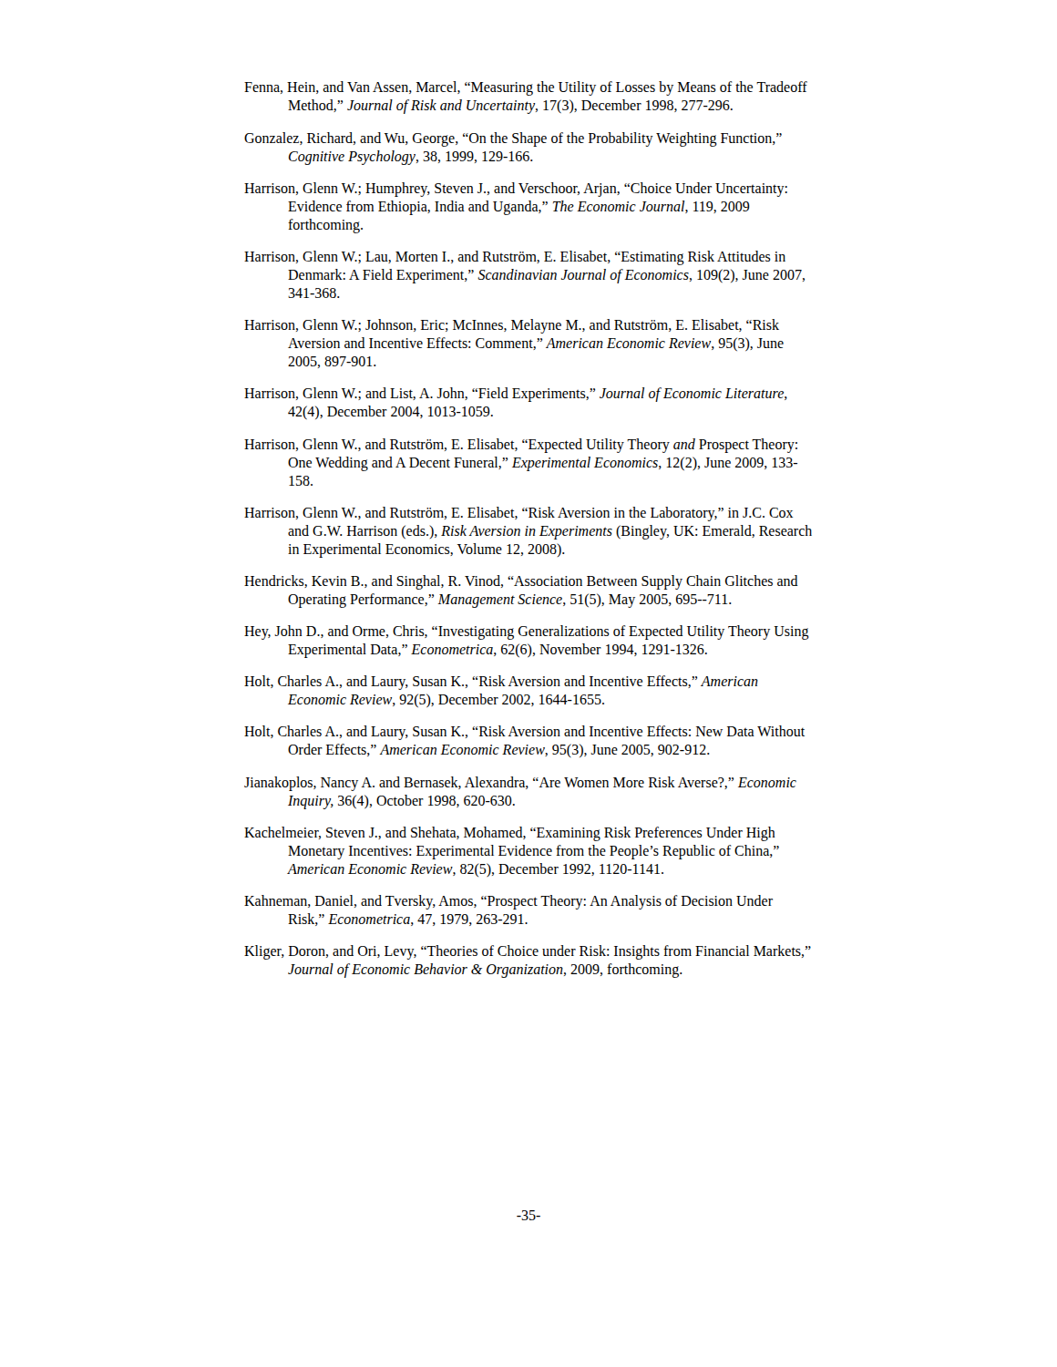Fenna, Hein, and Van Assen, Marcel, “Measuring the Utility of Losses by Means of the Tradeoff Method,” Journal of Risk and Uncertainty, 17(3), December 1998, 277-296.
Gonzalez, Richard, and Wu, George, “On the Shape of the Probability Weighting Function,” Cognitive Psychology, 38, 1999, 129-166.
Harrison, Glenn W.; Humphrey, Steven J., and Verschoor, Arjan, “Choice Under Uncertainty: Evidence from Ethiopia, India and Uganda,” The Economic Journal, 119, 2009 forthcoming.
Harrison, Glenn W.; Lau, Morten I., and Rutström, E. Elisabet, “Estimating Risk Attitudes in Denmark: A Field Experiment,” Scandinavian Journal of Economics, 109(2), June 2007, 341-368.
Harrison, Glenn W.; Johnson, Eric; McInnes, Melayne M., and Rutström, E. Elisabet, “Risk Aversion and Incentive Effects: Comment,” American Economic Review, 95(3), June 2005, 897-901.
Harrison, Glenn W.; and List, A. John, “Field Experiments,” Journal of Economic Literature, 42(4), December 2004, 1013-1059.
Harrison, Glenn W., and Rutström, E. Elisabet, “Expected Utility Theory and Prospect Theory: One Wedding and A Decent Funeral,” Experimental Economics, 12(2), June 2009, 133-158.
Harrison, Glenn W., and Rutström, E. Elisabet, “Risk Aversion in the Laboratory,” in J.C. Cox and G.W. Harrison (eds.), Risk Aversion in Experiments (Bingley, UK: Emerald, Research in Experimental Economics, Volume 12, 2008).
Hendricks, Kevin B., and Singhal, R. Vinod, “Association Between Supply Chain Glitches and Operating Performance,” Management Science, 51(5), May 2005, 695--711.
Hey, John D., and Orme, Chris, “Investigating Generalizations of Expected Utility Theory Using Experimental Data,” Econometrica, 62(6), November 1994, 1291-1326.
Holt, Charles A., and Laury, Susan K., “Risk Aversion and Incentive Effects,” American Economic Review, 92(5), December 2002, 1644-1655.
Holt, Charles A., and Laury, Susan K., “Risk Aversion and Incentive Effects: New Data Without Order Effects,” American Economic Review, 95(3), June 2005, 902-912.
Jianakoplos, Nancy A. and Bernasek, Alexandra, “Are Women More Risk Averse?,” Economic Inquiry, 36(4), October 1998, 620-630.
Kachelmeier, Steven J., and Shehata, Mohamed, “Examining Risk Preferences Under High Monetary Incentives: Experimental Evidence from the People’s Republic of China,” American Economic Review, 82(5), December 1992, 1120-1141.
Kahneman, Daniel, and Tversky, Amos, “Prospect Theory: An Analysis of Decision Under Risk,” Econometrica, 47, 1979, 263-291.
Kliger, Doron, and Ori, Levy, “Theories of Choice under Risk: Insights from Financial Markets,” Journal of Economic Behavior & Organization, 2009, forthcoming.
-35-